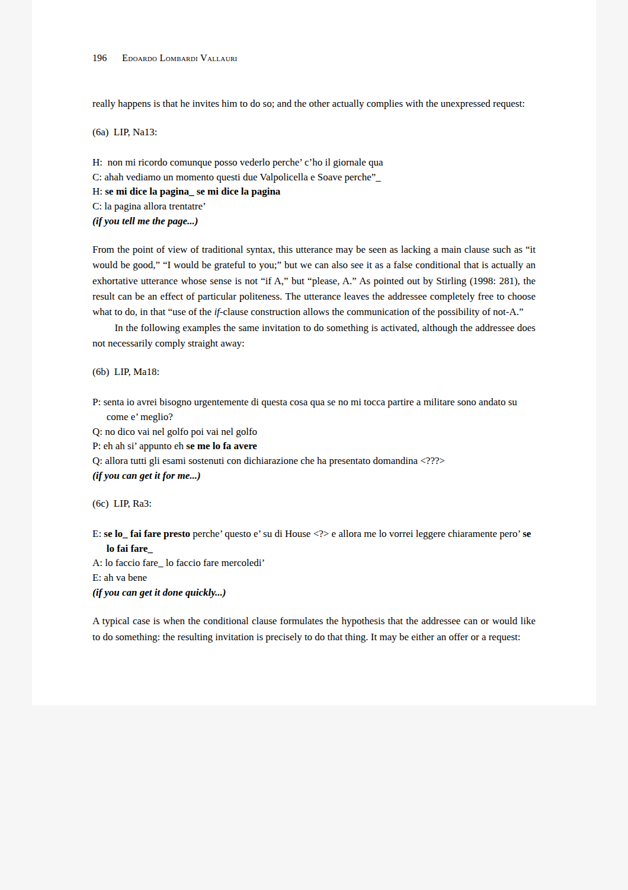196 Edoardo Lombardi Vallauri
really happens is that he invites him to do so; and the other actually complies with the unexpressed request:
(6a) LIP, Na13: H: non mi ricordo comunque posso vederlo perche’ c’ho il giornale qua C: ahah vediamo un momento questi due Valpolicella e Soave perche”_ H: se mi dice la pagina_ se mi dice la pagina C: la pagina allora trentatre’ (if you tell me the page...)
From the point of view of traditional syntax, this utterance may be seen as lacking a main clause such as “it would be good,” “I would be grateful to you;” but we can also see it as a false conditional that is actually an exhortative utterance whose sense is not “if A,” but “please, A.” As pointed out by Stirling (1998: 281), the result can be an effect of particular politeness. The utterance leaves the addressee completely free to choose what to do, in that “use of the if-clause construction allows the communication of the possibility of not-A.”
In the following examples the same invitation to do something is activated, although the addressee does not necessarily comply straight away:
(6b) LIP, Ma18: P: senta io avrei bisogno urgentemente di questa cosa qua se no mi tocca partire a militare sono andato su come e’ meglio? Q: no dico vai nel golfo poi vai nel golfo P: eh ah si’ appunto eh se me lo fa avere Q: allora tutti gli esami sostenuti con dichiarazione che ha presentato domandina <???> (if you can get it for me...)
(6c) LIP, Ra3: E: se lo_ fai fare presto perche’ questo e’ su di House <?> e allora me lo vorrei leggere chiaramente pero’ se lo fai fare_ A: lo faccio fare_ lo faccio fare mercoledi’ E: ah va bene (if you can get it done quickly...)
A typical case is when the conditional clause formulates the hypothesis that the addressee can or would like to do something: the resulting invitation is precisely to do that thing. It may be either an offer or a request: